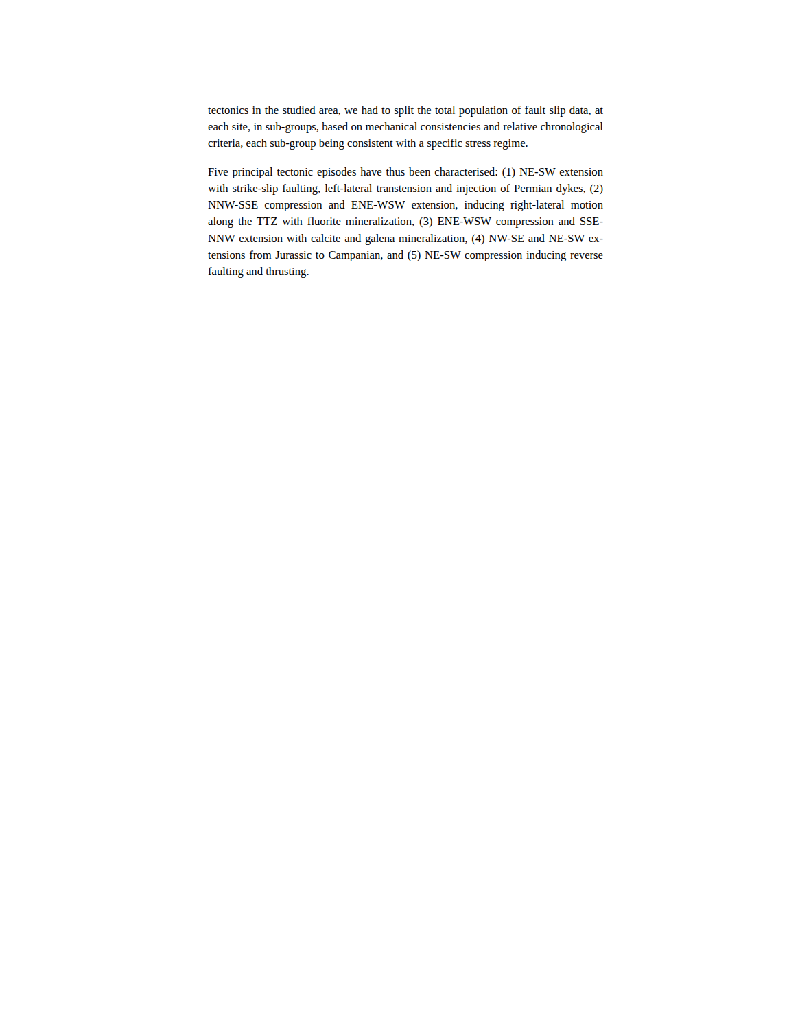tectonics in the studied area, we had to split the total population of fault slip data, at each site, in sub-groups, based on mechanical consistencies and relative chronological criteria, each sub-group being consistent with a specific stress regime.
Five principal tectonic episodes have thus been characterised: (1) NE-SW extension with strike-slip faulting, left-lateral transtension and injection of Permian dykes, (2) NNW-SSE compression and ENE-WSW extension, inducing right-lateral motion along the TTZ with fluorite mineralization, (3) ENE-WSW compression and SSE-NNW extension with calcite and galena mineralization, (4) NW-SE and NE-SW extensions from Jurassic to Campanian, and (5) NE-SW compression inducing reverse faulting and thrusting.